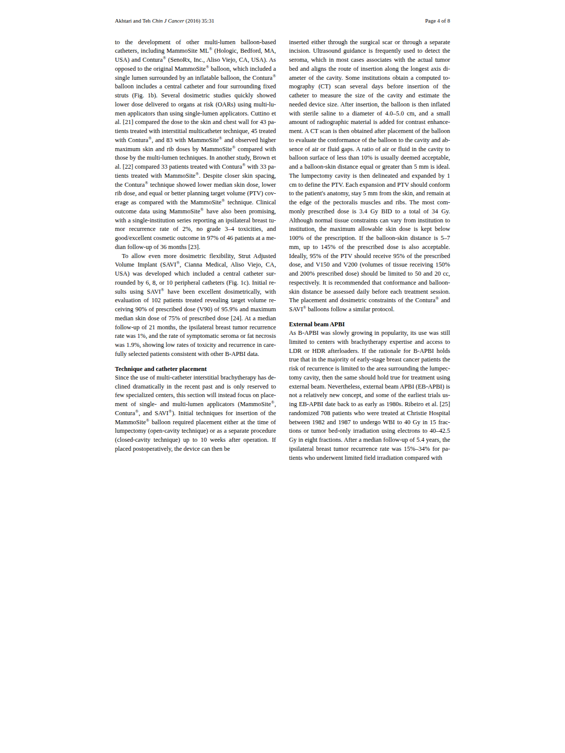Akhtari and Teh Chin J Cancer (2016) 35:31
Page 4 of 8
to the development of other multi-lumen balloon-based catheters, including MammoSite ML® (Hologic, Bedford, MA, USA) and Contura® (SenoRx, Inc., Aliso Viejo, CA, USA). As opposed to the original MammoSite® balloon, which included a single lumen surrounded by an inflatable balloon, the Contura® balloon includes a central catheter and four surrounding fixed struts (Fig. 1b). Several dosimetric studies quickly showed lower dose delivered to organs at risk (OARs) using multi-lumen applicators than using single-lumen applicators. Cuttino et al. [21] compared the dose to the skin and chest wall for 43 patients treated with interstitial multicatheter technique, 45 treated with Contura®, and 83 with MammoSite® and observed higher maximum skin and rib doses by MammoSite® compared with those by the multi-lumen techniques. In another study, Brown et al. [22] compared 33 patients treated with Contura® with 33 patients treated with MammoSite®. Despite closer skin spacing, the Contura® technique showed lower median skin dose, lower rib dose, and equal or better planning target volume (PTV) coverage as compared with the MammoSite® technique. Clinical outcome data using MammoSite® have also been promising, with a single-institution series reporting an ipsilateral breast tumor recurrence rate of 2%, no grade 3–4 toxicities, and good/excellent cosmetic outcome in 97% of 46 patients at a median follow-up of 36 months [23].
To allow even more dosimetric flexibility, Strut Adjusted Volume Implant (SAVI®, Cianna Medical, Aliso Viejo, CA, USA) was developed which included a central catheter surrounded by 6, 8, or 10 peripheral catheters (Fig. 1c). Initial results using SAVI® have been excellent dosimetrically, with evaluation of 102 patients treated revealing target volume receiving 90% of prescribed dose (V90) of 95.9% and maximum median skin dose of 75% of prescribed dose [24]. At a median follow-up of 21 months, the ipsilateral breast tumor recurrence rate was 1%, and the rate of symptomatic seroma or fat necrosis was 1.9%, showing low rates of toxicity and recurrence in carefully selected patients consistent with other B-APBI data.
Technique and catheter placement
Since the use of multi-catheter interstitial brachytherapy has declined dramatically in the recent past and is only reserved to few specialized centers, this section will instead focus on placement of single- and multi-lumen applicators (MammoSite®, Contura®, and SAVI®). Initial techniques for insertion of the MammoSite® balloon required placement either at the time of lumpectomy (open-cavity technique) or as a separate procedure (closed-cavity technique) up to 10 weeks after operation. If placed postoperatively, the device can then be
inserted either through the surgical scar or through a separate incision. Ultrasound guidance is frequently used to detect the seroma, which in most cases associates with the actual tumor bed and aligns the route of insertion along the longest axis diameter of the cavity. Some institutions obtain a computed tomography (CT) scan several days before insertion of the catheter to measure the size of the cavity and estimate the needed device size. After insertion, the balloon is then inflated with sterile saline to a diameter of 4.0–5.0 cm, and a small amount of radiographic material is added for contrast enhancement. A CT scan is then obtained after placement of the balloon to evaluate the conformance of the balloon to the cavity and absence of air or fluid gaps. A ratio of air or fluid in the cavity to balloon surface of less than 10% is usually deemed acceptable, and a balloon-skin distance equal or greater than 5 mm is ideal. The lumpectomy cavity is then delineated and expanded by 1 cm to define the PTV. Each expansion and PTV should conform to the patient's anatomy, stay 5 mm from the skin, and remain at the edge of the pectoralis muscles and ribs. The most commonly prescribed dose is 3.4 Gy BID to a total of 34 Gy. Although normal tissue constraints can vary from institution to institution, the maximum allowable skin dose is kept below 100% of the prescription. If the balloon-skin distance is 5–7 mm, up to 145% of the prescribed dose is also acceptable. Ideally, 95% of the PTV should receive 95% of the prescribed dose, and V150 and V200 (volumes of tissue receiving 150% and 200% prescribed dose) should be limited to 50 and 20 cc, respectively. It is recommended that conformance and balloon-skin distance be assessed daily before each treatment session. The placement and dosimetric constraints of the Contura® and SAVI® balloons follow a similar protocol.
External beam APBI
As B-APBI was slowly growing in popularity, its use was still limited to centers with brachytherapy expertise and access to LDR or HDR afterloaders. If the rationale for B-APBI holds true that in the majority of early-stage breast cancer patients the risk of recurrence is limited to the area surrounding the lumpectomy cavity, then the same should hold true for treatment using external beam. Nevertheless, external beam APBI (EB-APBI) is not a relatively new concept, and some of the earliest trials using EB-APBI date back to as early as 1980s. Ribeiro et al. [25] randomized 708 patients who were treated at Christie Hospital between 1982 and 1987 to undergo WBI to 40 Gy in 15 fractions or tumor bed-only irradiation using electrons to 40–42.5 Gy in eight fractions. After a median follow-up of 5.4 years, the ipsilateral breast tumor recurrence rate was 15%–34% for patients who underwent limited field irradiation compared with